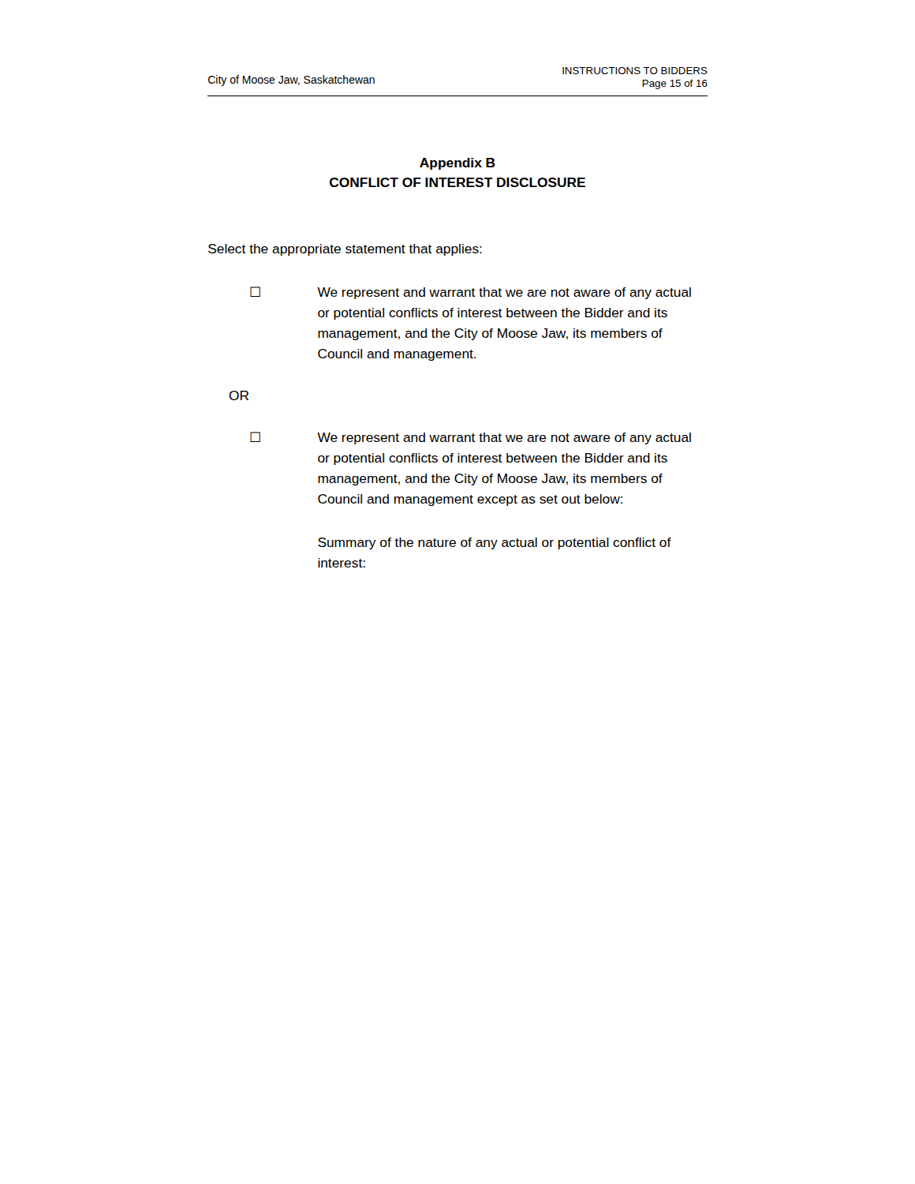City of Moose Jaw, Saskatchewan
INSTRUCTIONS TO BIDDERS
Page 15 of 16
Appendix B
CONFLICT OF INTEREST DISCLOSURE
Select the appropriate statement that applies:
☐
We represent and warrant that we are not aware of any actual or potential conflicts of interest between the Bidder and its management, and the City of Moose Jaw, its members of Council and management.
OR
☐
We represent and warrant that we are not aware of any actual or potential conflicts of interest between the Bidder and its management, and the City of Moose Jaw, its members of Council and management except as set out below:
Summary of the nature of any actual or potential conflict of interest: